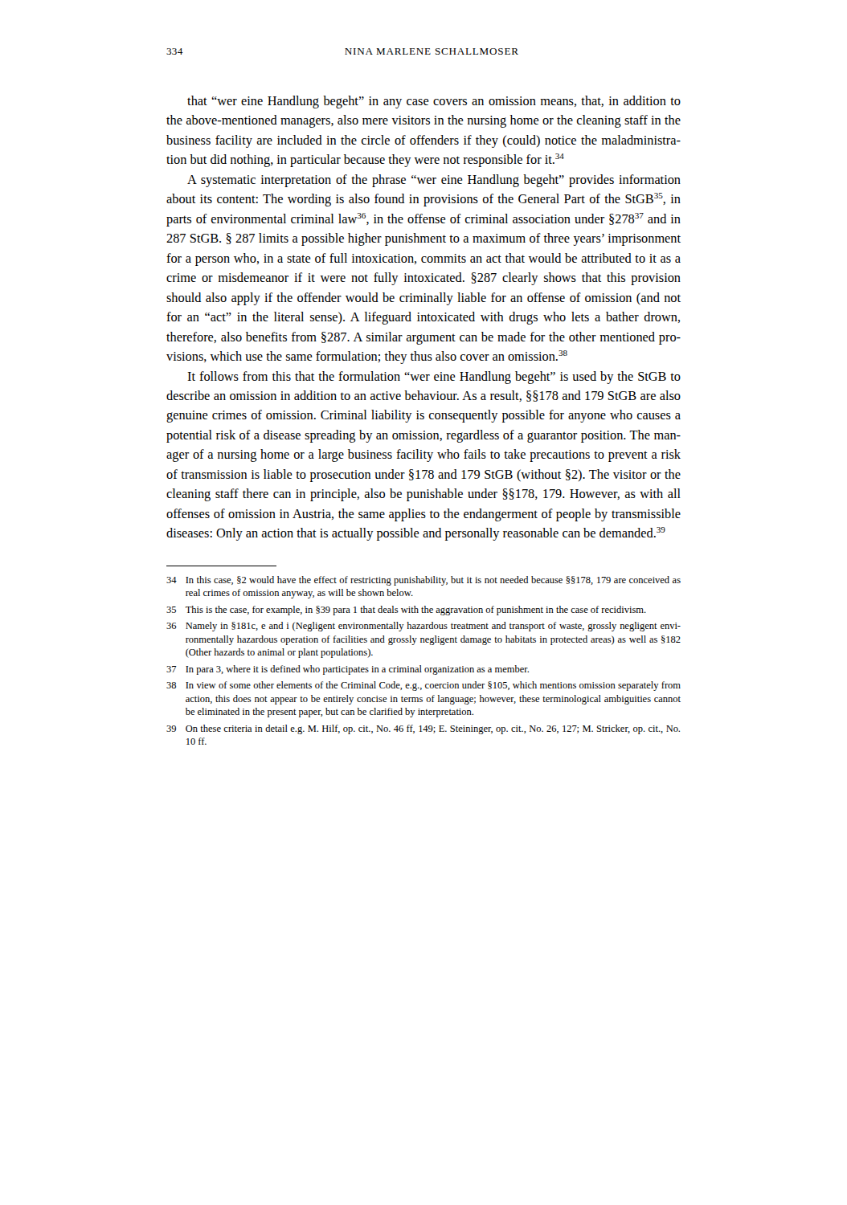334 Nina Marlene Schallmoser
that “wer eine Handlung begeht” in any case covers an omission means, that, in addition to the above-mentioned managers, also mere visitors in the nursing home or the cleaning staff in the business facility are included in the circle of offenders if they (could) notice the maladministration but did nothing, in particular because they were not responsible for it.34
A systematic interpretation of the phrase “wer eine Handlung begeht” provides information about its content: The wording is also found in provisions of the General Part of the StGB35, in parts of environmental criminal law36, in the offense of criminal association under §27837 and in 287 StGB. § 287 limits a possible higher punishment to a maximum of three years’ imprisonment for a person who, in a state of full intoxication, commits an act that would be attributed to it as a crime or misdemeanor if it were not fully intoxicated. §287 clearly shows that this provision should also apply if the offender would be criminally liable for an offense of omission (and not for an “act” in the literal sense). A lifeguard intoxicated with drugs who lets a bather drown, therefore, also benefits from §287. A similar argument can be made for the other mentioned provisions, which use the same formulation; they thus also cover an omission.38
It follows from this that the formulation “wer eine Handlung begeht” is used by the StGB to describe an omission in addition to an active behaviour. As a result, §§178 and 179 StGB are also genuine crimes of omission. Criminal liability is consequently possible for anyone who causes a potential risk of a disease spreading by an omission, regardless of a guarantor position. The manager of a nursing home or a large business facility who fails to take precautions to prevent a risk of transmission is liable to prosecution under §178 and 179 StGB (without §2). The visitor or the cleaning staff there can in principle, also be punishable under §§178, 179. However, as with all offenses of omission in Austria, the same applies to the endangerment of people by transmissible diseases: Only an action that is actually possible and personally reasonable can be demanded.39
In this case, §2 would have the effect of restricting punishability, but it is not needed because §§178, 179 are conceived as real crimes of omission anyway, as will be shown below.
This is the case, for example, in §39 para 1 that deals with the aggravation of punishment in the case of recidivism.
Namely in §181c, e and i (Negligent environmentally hazardous treatment and transport of waste, grossly negligent environmentally hazardous operation of facilities and grossly negligent damage to habitats in protected areas) as well as §182 (Other hazards to animal or plant populations).
In para 3, where it is defined who participates in a criminal organization as a member.
In view of some other elements of the Criminal Code, e.g., coercion under §105, which mentions omission separately from action, this does not appear to be entirely concise in terms of language; however, these terminological ambiguities cannot be eliminated in the present paper, but can be clarified by interpretation.
On these criteria in detail e.g. M. Hilf, op. cit., No. 46 ff, 149; E. Steininger, op. cit., No. 26, 127; M. Stricker, op. cit., No. 10 ff.